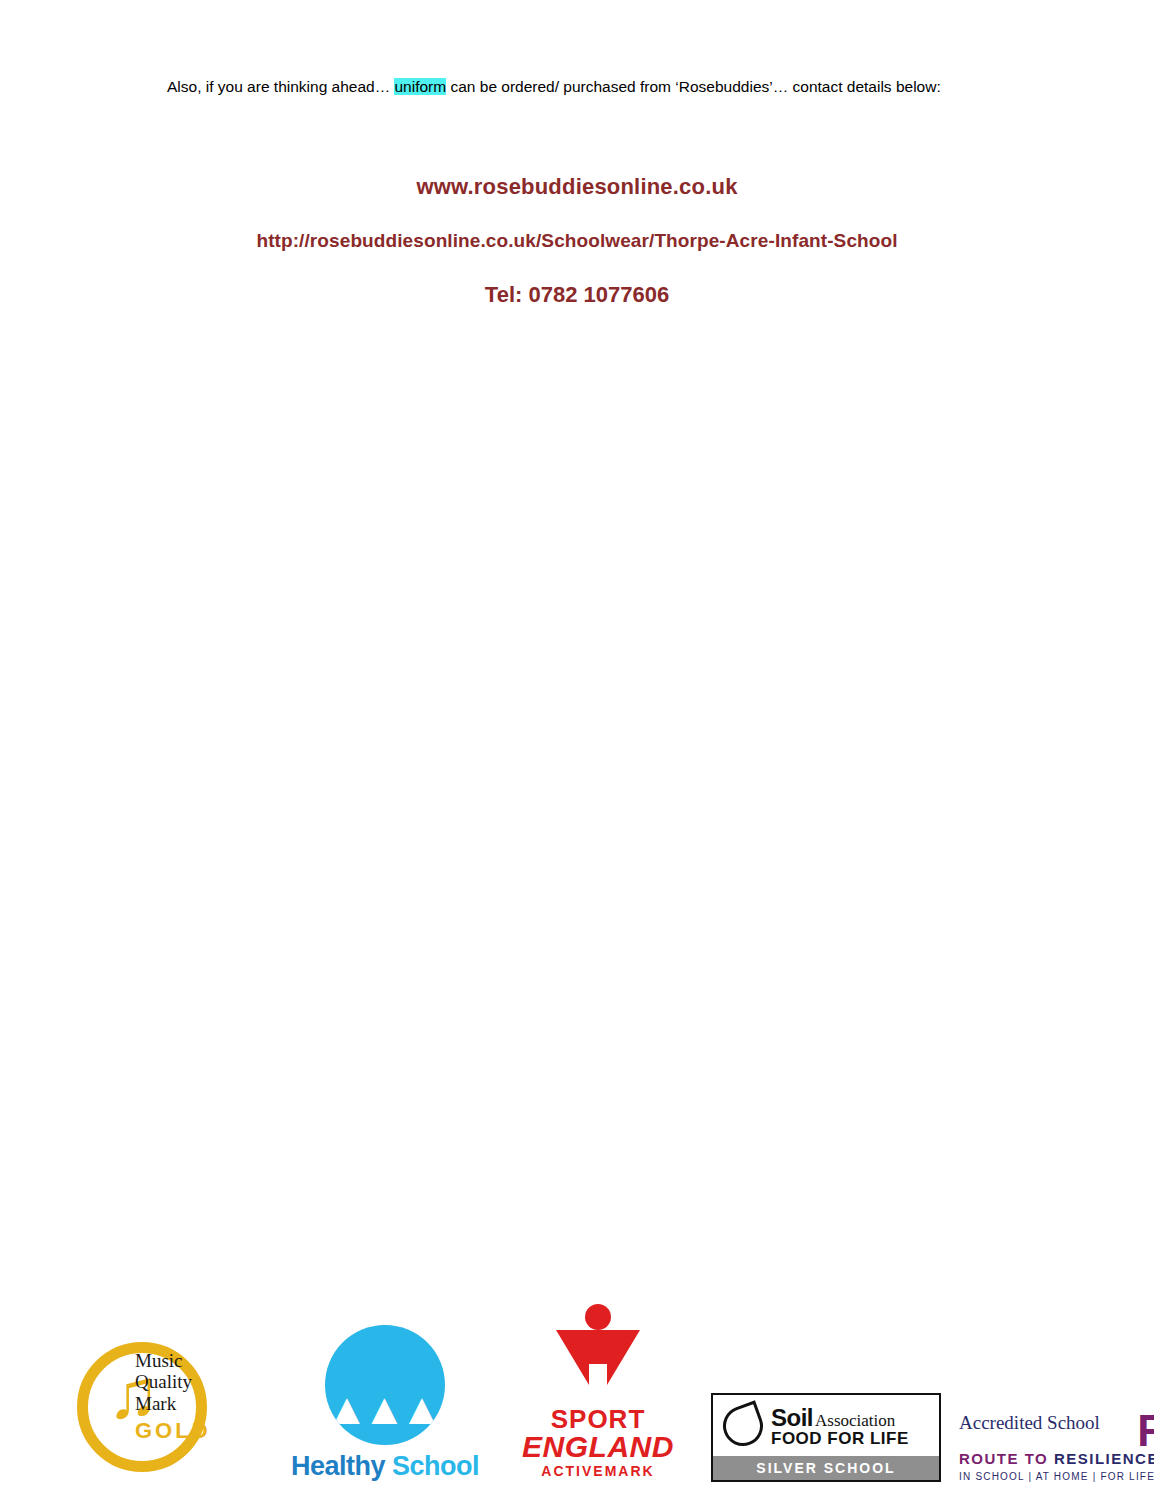Also, if you are thinking ahead… uniform can be ordered/ purchased from ‘Rosebuddies’… contact details below:
www.rosebuddiesonline.co.uk
http://rosebuddiesonline.co.uk/Schoolwear/Thorpe-Acre-Infant-School
Tel: 0782 1077606
♫
Music
Quality
Mark
GOLD
▲▲▲▲
Healthy School
SPORT
ENGLAND
ACTIVEMARK
Soil Association
FOOD FOR LIFE
SILVER SCHOOL
Accredited School
R
ROUTE TO RESILIENCE
IN SCHOOL | AT HOME | FOR LIFE